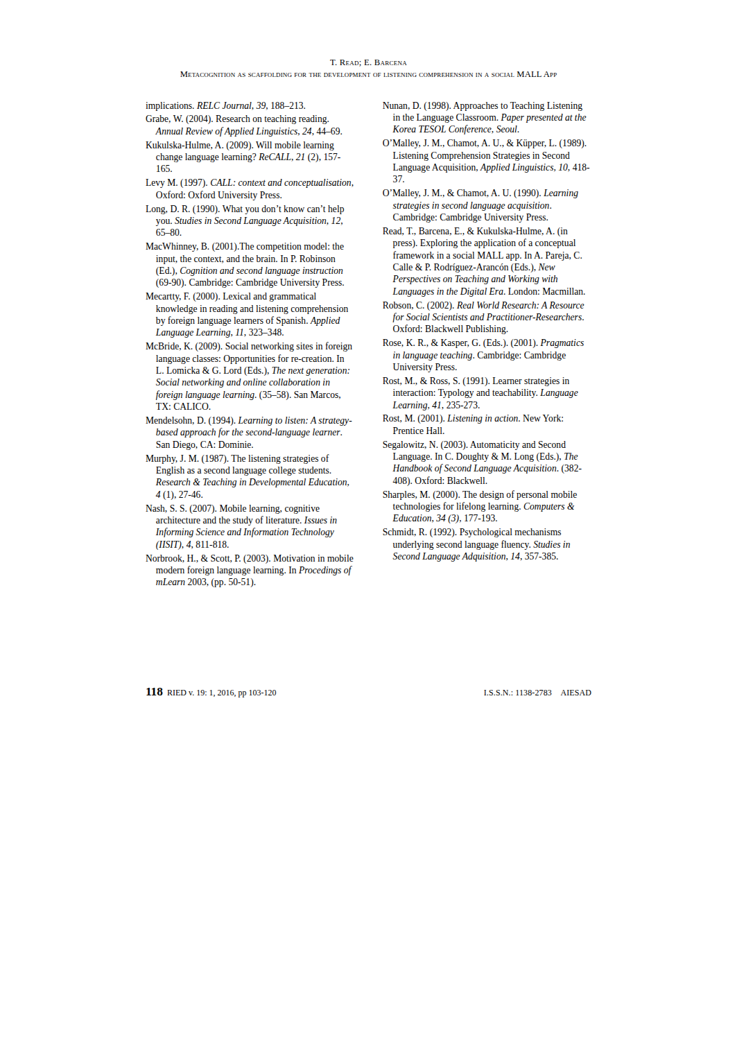T. Read; E. Barcena
Metacognition as scaffolding for the development of listening comprehension in a social MALL App
implications. RELC Journal, 39, 188–213.
Grabe, W. (2004). Research on teaching reading. Annual Review of Applied Linguistics, 24, 44–69.
Kukulska-Hulme, A. (2009). Will mobile learning change language learning? ReCALL, 21 (2), 157-165.
Levy M. (1997). CALL: context and conceptualisation, Oxford: Oxford University Press.
Long, D. R. (1990). What you don’t know can’t help you. Studies in Second Language Acquisition, 12, 65–80.
MacWhinney, B. (2001).The competition model: the input, the context, and the brain. In P. Robinson (Ed.), Cognition and second language instruction (69-90). Cambridge: Cambridge University Press.
Mecartty, F. (2000). Lexical and grammatical knowledge in reading and listening comprehension by foreign language learners of Spanish. Applied Language Learning, 11, 323–348.
McBride, K. (2009). Social networking sites in foreign language classes: Opportunities for re-creation. In L. Lomicka & G. Lord (Eds.), The next generation: Social networking and online collaboration in foreign language learning. (35–58). San Marcos, TX: CALICO.
Mendelsohn, D. (1994). Learning to listen: A strategy-based approach for the second-language learner. San Diego, CA: Dominie.
Murphy, J. M. (1987). The listening strategies of English as a second language college students. Research & Teaching in Developmental Education, 4 (1), 27-46.
Nash, S. S. (2007). Mobile learning, cognitive architecture and the study of literature. Issues in Informing Science and Information Technology (IISIT), 4, 811-818.
Norbrook, H., & Scott, P. (2003). Motivation in mobile modern foreign language learning. In Procedings of mLearn 2003, (pp. 50-51).
Nunan, D. (1998). Approaches to Teaching Listening in the Language Classroom. Paper presented at the Korea TESOL Conference, Seoul.
O’Malley, J. M., Chamot, A. U., & Küpper, L. (1989). Listening Comprehension Strategies in Second Language Acquisition, Applied Linguistics, 10, 418-37.
O’Malley, J. M., & Chamot, A. U. (1990). Learning strategies in second language acquisition. Cambridge: Cambridge University Press.
Read, T., Barcena, E., & Kukulska-Hulme, A. (in press). Exploring the application of a conceptual framework in a social MALL app. In A. Pareja, C. Calle & P. Rodríguez-Arancón (Eds.), New Perspectives on Teaching and Working with Languages in the Digital Era. London: Macmillan.
Robson, C. (2002). Real World Research: A Resource for Social Scientists and Practitioner-Researchers. Oxford: Blackwell Publishing.
Rose, K. R., & Kasper, G. (Eds.). (2001). Pragmatics in language teaching. Cambridge: Cambridge University Press.
Rost, M., & Ross, S. (1991). Learner strategies in interaction: Typology and teachability. Language Learning, 41, 235-273.
Rost, M. (2001). Listening in action. New York: Prentice Hall.
Segalowitz, N. (2003). Automaticity and Second Language. In C. Doughty & M. Long (Eds.), The Handbook of Second Language Acquisition. (382-408). Oxford: Blackwell.
Sharples, M. (2000). The design of personal mobile technologies for lifelong learning. Computers & Education, 34 (3), 177-193.
Schmidt, R. (1992). Psychological mechanisms underlying second language fluency. Studies in Second Language Adquisition, 14, 357-385.
118 RIED v. 19: 1, 2016, pp 103-120
I.S.S.N.: 1138-2783 AIESAD